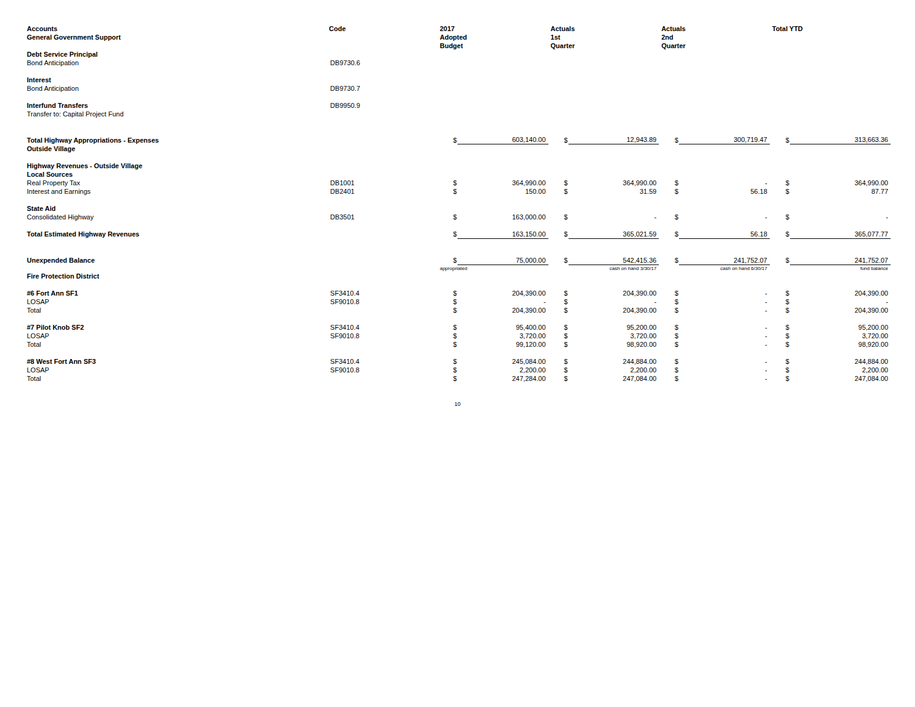| Accounts | Code | 2017 | Actuals | Actuals | Total YTD |
| General Government Support | | Adopted | 1st | 2nd | |
| | | Budget | Quarter | Quarter | |
| Debt Service Principal | | | | | | | | | |
| Bond Anticipation | DB9730.6 | | | | | | | | |
| Interest | | | | | | | | | |
| Bond Anticipation | DB9730.7 | | | | | | | | |
| Interfund Transfers | DB9950.9 | | | | | | | | |
| Transfer to: Capital Project Fund | | | | | | | | | |
| Total Highway Appropriations - Expenses | | $ | 603,140.00 | $ | 12,943.89 | $ | 300,719.47 | $ | 313,663.36 |
| Outside Village | | | | | | | | | |
| Highway Revenues - Outside Village | | | | | | | | | |
| Local Sources | | | | | | | | | |
| Real Property Tax | DB1001 | $ | 364,990.00 | $ | 364,990.00 | $ | - | $ | 364,990.00 |
| Interest and Earnings | DB2401 | $ | 150.00 | $ | 31.59 | $ | 56.18 | $ | 87.77 |
| State Aid | | | | | | | | | |
| Consolidated Highway | DB3501 | $ | 163,000.00 | $ | - | $ | - | $ | - |
| Total Estimated Highway Revenues | | $ | 163,150.00 | $ | 365,021.59 | $ | 56.18 | $ | 365,077.77 |
| Unexpended Balance | | $ | 75,000.00 | $ | 542,415.36 | $ | 241,752.07 | $ | 241,752.07 |
| | | appropriated | cash on hand 3/30/17 | cash on hand 6/30/17 | fund balance |
| Fire Protection District | | | | | | | | | |
| #6 Fort Ann SF1 | SF3410.4 | $ | 204,390.00 | $ | 204,390.00 | $ | - | $ | 204,390.00 |
| LOSAP | SF9010.8 | $ | - | $ | - | $ | - | $ | - |
| Total | | $ | 204,390.00 | $ | 204,390.00 | $ | - | $ | 204,390.00 |
| #7 Pilot Knob SF2 | SF3410.4 | $ | 95,400.00 | $ | 95,200.00 | $ | - | $ | 95,200.00 |
| LOSAP | SF9010.8 | $ | 3,720.00 | $ | 3,720.00 | $ | - | $ | 3,720.00 |
| Total | | $ | 99,120.00 | $ | 98,920.00 | $ | - | $ | 98,920.00 |
| #8 West Fort Ann SF3 | SF3410.4 | $ | 245,084.00 | $ | 244,884.00 | $ | - | $ | 244,884.00 |
| LOSAP | SF9010.8 | $ | 2,200.00 | $ | 2,200.00 | $ | - | $ | 2,200.00 |
| Total | | $ | 247,284.00 | $ | 247,084.00 | $ | - | $ | 247,084.00 |
10